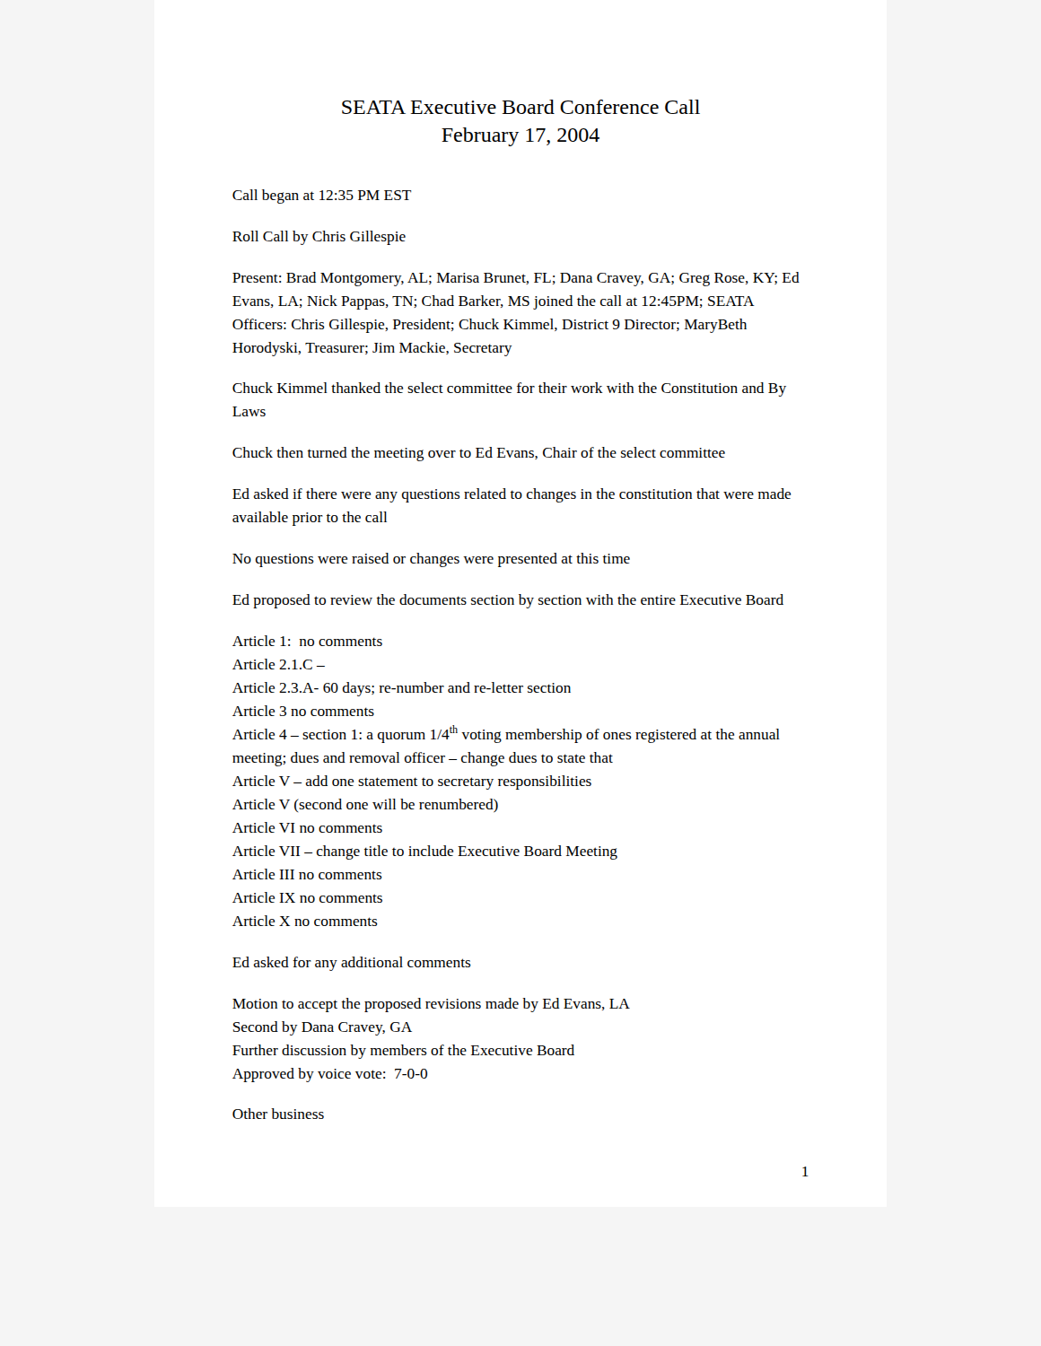SEATA Executive Board Conference Call
February 17, 2004
Call began at 12:35 PM EST
Roll Call by Chris Gillespie
Present: Brad Montgomery, AL; Marisa Brunet, FL; Dana Cravey, GA; Greg Rose, KY; Ed Evans, LA; Nick Pappas, TN; Chad Barker, MS joined the call at 12:45PM; SEATA Officers: Chris Gillespie, President; Chuck Kimmel, District 9 Director; MaryBeth Horodyski, Treasurer; Jim Mackie, Secretary
Chuck Kimmel thanked the select committee for their work with the Constitution and By Laws
Chuck then turned the meeting over to Ed Evans, Chair of the select committee
Ed asked if there were any questions related to changes in the constitution that were made available prior to the call
No questions were raised or changes were presented at this time
Ed proposed to review the documents section by section with the entire Executive Board
Article 1: no comments
Article 2.1.C –
Article 2.3.A- 60 days; re-number and re-letter section
Article 3 no comments
Article 4 – section 1: a quorum 1/4th voting membership of ones registered at the annual meeting; dues and removal officer – change dues to state that
Article V – add one statement to secretary responsibilities
Article V (second one will be renumbered)
Article VI no comments
Article VII – change title to include Executive Board Meeting
Article III no comments
Article IX no comments
Article X no comments
Ed asked for any additional comments
Motion to accept the proposed revisions made by Ed Evans, LA
Second by Dana Cravey, GA
Further discussion by members of the Executive Board
Approved by voice vote: 7-0-0
Other business
1